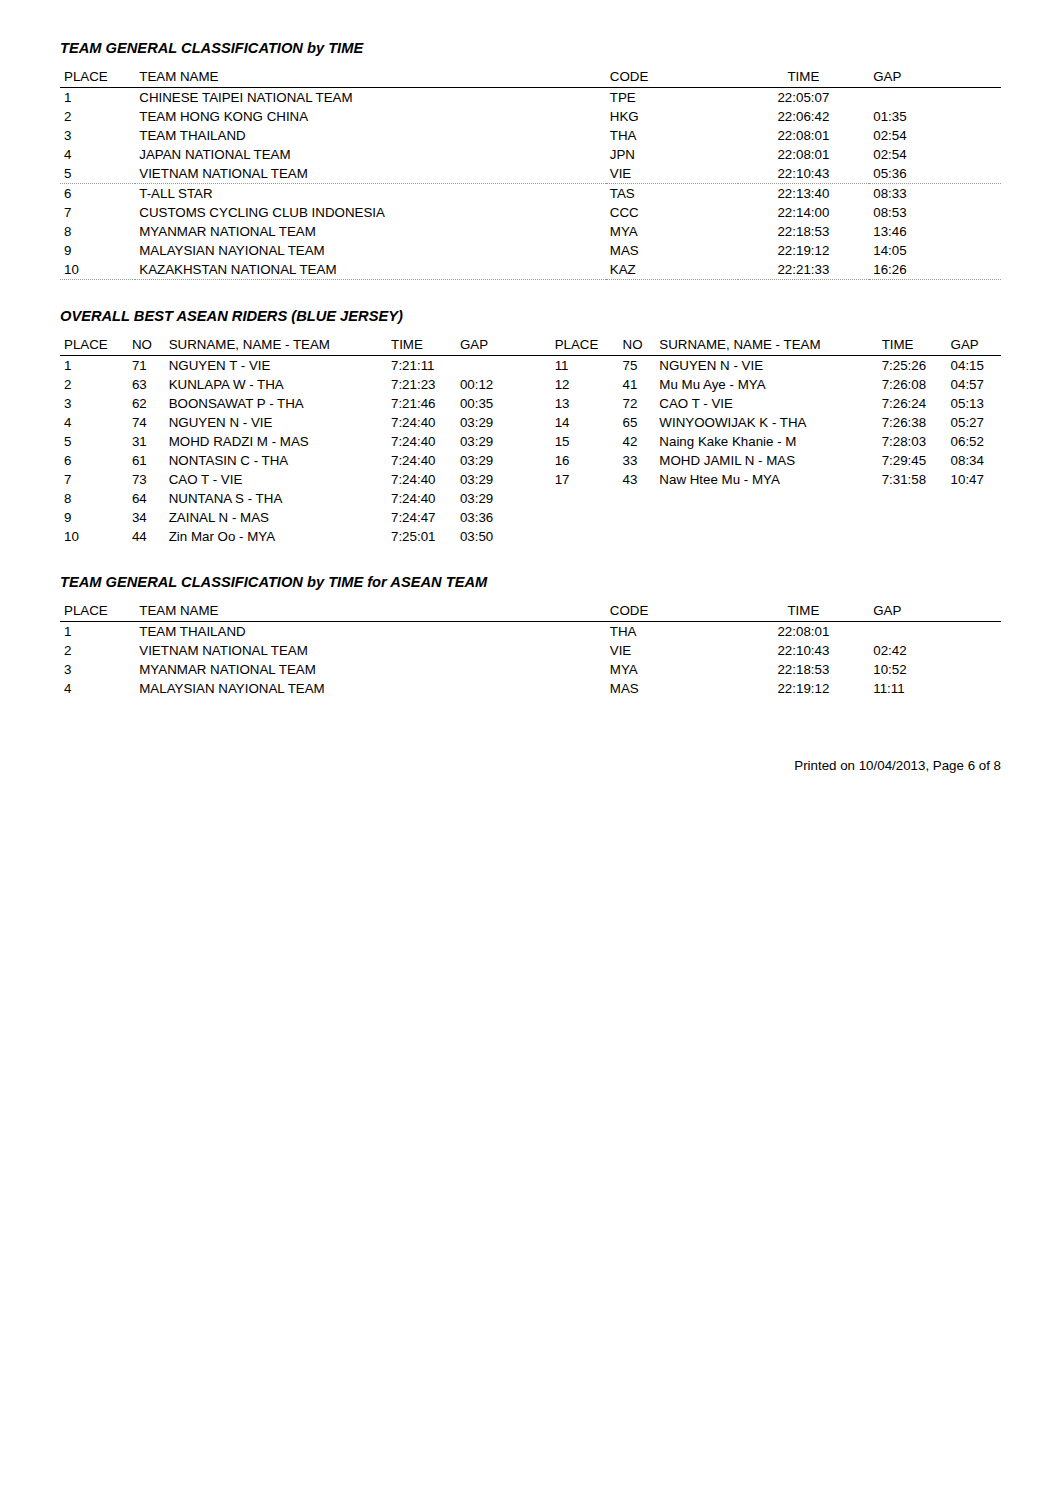TEAM GENERAL CLASSIFICATION by TIME
| PLACE | TEAM NAME | CODE | TIME | GAP |
| --- | --- | --- | --- | --- |
| 1 | CHINESE TAIPEI NATIONAL TEAM | TPE | 22:05:07 | |
| 2 | TEAM HONG KONG CHINA | HKG | 22:06:42 | 01:35 |
| 3 | TEAM THAILAND | THA | 22:08:01 | 02:54 |
| 4 | JAPAN NATIONAL TEAM | JPN | 22:08:01 | 02:54 |
| 5 | VIETNAM NATIONAL TEAM | VIE | 22:10:43 | 05:36 |
| 6 | T-ALL STAR | TAS | 22:13:40 | 08:33 |
| 7 | CUSTOMS CYCLING CLUB INDONESIA | CCC | 22:14:00 | 08:53 |
| 8 | MYANMAR NATIONAL TEAM | MYA | 22:18:53 | 13:46 |
| 9 | MALAYSIAN NAYIONAL TEAM | MAS | 22:19:12 | 14:05 |
| 10 | KAZAKHSTAN NATIONAL TEAM | KAZ | 22:21:33 | 16:26 |
OVERALL BEST ASEAN RIDERS (BLUE JERSEY)
| PLACE | NO | SURNAME, NAME - TEAM | TIME | GAP | | PLACE | NO | SURNAME, NAME - TEAM | TIME | GAP |
| --- | --- | --- | --- | --- | --- | --- | --- | --- | --- | --- |
| 1 | 71 | NGUYEN T - VIE | 7:21:11 | | | 11 | 75 | NGUYEN N - VIE | 7:25:26 | 04:15 |
| 2 | 63 | KUNLAPA W - THA | 7:21:23 | 00:12 | | 12 | 41 | Mu Mu Aye - MYA | 7:26:08 | 04:57 |
| 3 | 62 | BOONSAWAT P - THA | 7:21:46 | 00:35 | | 13 | 72 | CAO T - VIE | 7:26:24 | 05:13 |
| 4 | 74 | NGUYEN N - VIE | 7:24:40 | 03:29 | | 14 | 65 | WINYOOWIJAK K - THA | 7:26:38 | 05:27 |
| 5 | 31 | MOHD RADZI M - MAS | 7:24:40 | 03:29 | | 15 | 42 | Naing Kake Khanie - M | 7:28:03 | 06:52 |
| 6 | 61 | NONTASIN C - THA | 7:24:40 | 03:29 | | 16 | 33 | MOHD JAMIL N - MAS | 7:29:45 | 08:34 |
| 7 | 73 | CAO T - VIE | 7:24:40 | 03:29 | | 17 | 43 | Naw Htee Mu - MYA | 7:31:58 | 10:47 |
| 8 | 64 | NUNTANA S - THA | 7:24:40 | 03:29 | | | | | | |
| 9 | 34 | ZAINAL N - MAS | 7:24:47 | 03:36 | | | | | | |
| 10 | 44 | Zin Mar Oo - MYA | 7:25:01 | 03:50 | | | | | | |
TEAM GENERAL CLASSIFICATION by TIME for ASEAN TEAM
| PLACE | TEAM NAME | CODE | TIME | GAP |
| --- | --- | --- | --- | --- |
| 1 | TEAM THAILAND | THA | 22:08:01 | |
| 2 | VIETNAM NATIONAL TEAM | VIE | 22:10:43 | 02:42 |
| 3 | MYANMAR NATIONAL TEAM | MYA | 22:18:53 | 10:52 |
| 4 | MALAYSIAN NAYIONAL TEAM | MAS | 22:19:12 | 11:11 |
Printed on 10/04/2013, Page 6 of 8